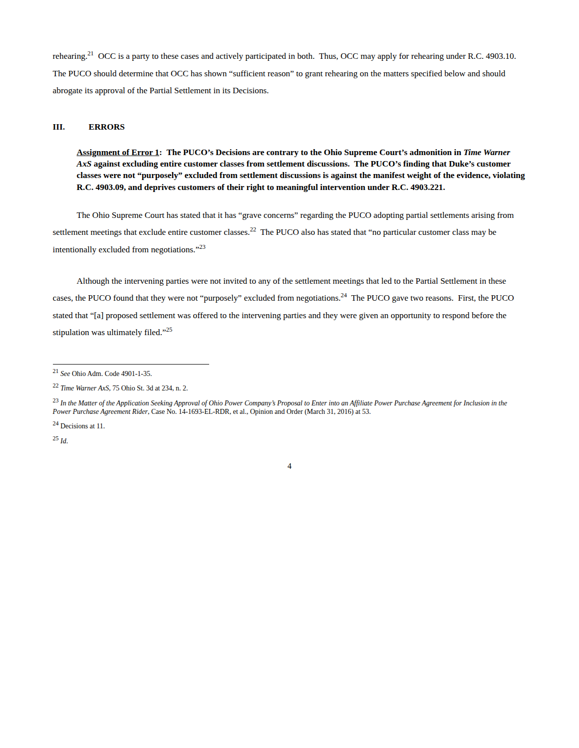rehearing.21 OCC is a party to these cases and actively participated in both. Thus, OCC may apply for rehearing under R.C. 4903.10. The PUCO should determine that OCC has shown “sufficient reason” to grant rehearing on the matters specified below and should abrogate its approval of the Partial Settlement in its Decisions.
III. ERRORS
Assignment of Error 1: The PUCO’s Decisions are contrary to the Ohio Supreme Court’s admonition in Time Warner AxS against excluding entire customer classes from settlement discussions. The PUCO’s finding that Duke’s customer classes were not “purposely” excluded from settlement discussions is against the manifest weight of the evidence, violating R.C. 4903.09, and deprives customers of their right to meaningful intervention under R.C. 4903.221.
The Ohio Supreme Court has stated that it has “grave concerns” regarding the PUCO adopting partial settlements arising from settlement meetings that exclude entire customer classes.22 The PUCO also has stated that “no particular customer class may be intentionally excluded from negotiations.”23
Although the intervening parties were not invited to any of the settlement meetings that led to the Partial Settlement in these cases, the PUCO found that they were not “purposely” excluded from negotiations.24 The PUCO gave two reasons. First, the PUCO stated that “[a] proposed settlement was offered to the intervening parties and they were given an opportunity to respond before the stipulation was ultimately filed.”25
21 See Ohio Adm. Code 4901-1-35.
22 Time Warner AxS, 75 Ohio St. 3d at 234, n. 2.
23 In the Matter of the Application Seeking Approval of Ohio Power Company’s Proposal to Enter into an Affiliate Power Purchase Agreement for Inclusion in the Power Purchase Agreement Rider, Case No. 14-1693-EL-RDR, et al., Opinion and Order (March 31, 2016) at 53.
24 Decisions at 11.
25 Id.
4